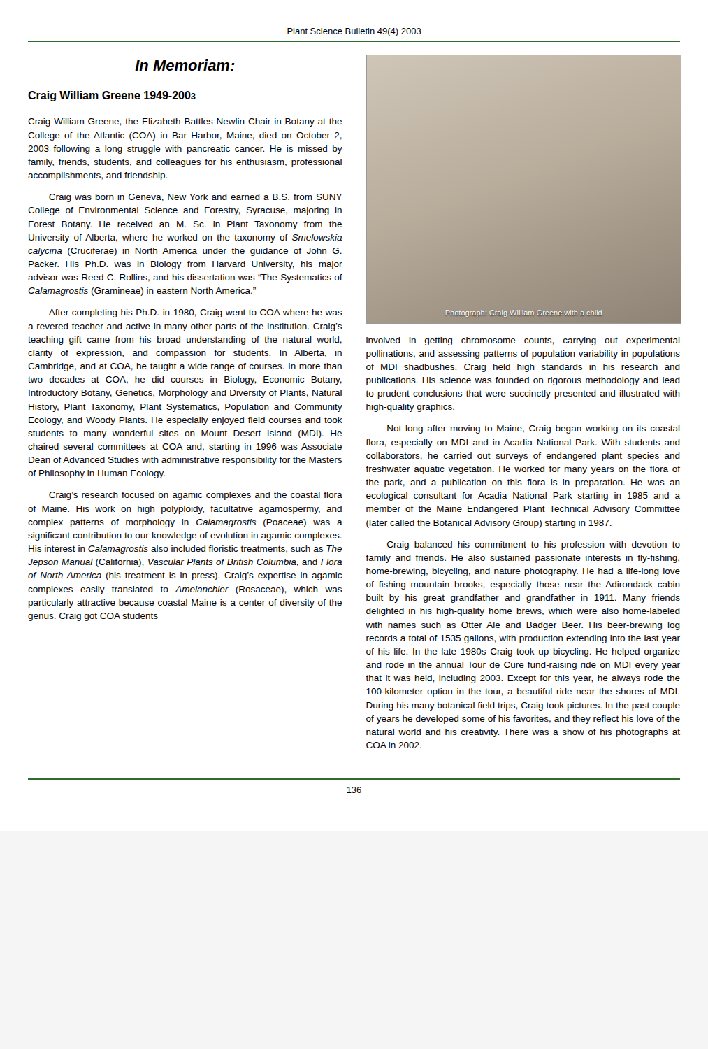Plant Science Bulletin 49(4) 2003
In Memoriam:
Craig William Greene 1949-2003
Craig William Greene, the Elizabeth Battles Newlin Chair in Botany at the College of the Atlantic (COA) in Bar Harbor, Maine, died on October 2, 2003 following a long struggle with pancreatic cancer. He is missed by family, friends, students, and colleagues for his enthusiasm, professional accomplishments, and friendship.
Craig was born in Geneva, New York and earned a B.S. from SUNY College of Environmental Science and Forestry, Syracuse, majoring in Forest Botany. He received an M. Sc. in Plant Taxonomy from the University of Alberta, where he worked on the taxonomy of Smelowskia calycina (Cruciferae) in North America under the guidance of John G. Packer. His Ph.D. was in Biology from Harvard University, his major advisor was Reed C. Rollins, and his dissertation was “The Systematics of Calamagrostis (Gramineae) in eastern North America.”
After completing his Ph.D. in 1980, Craig went to COA where he was a revered teacher and active in many other parts of the institution. Craig’s teaching gift came from his broad understanding of the natural world, clarity of expression, and compassion for students. In Alberta, in Cambridge, and at COA, he taught a wide range of courses. In more than two decades at COA, he did courses in Biology, Economic Botany, Introductory Botany, Genetics, Morphology and Diversity of Plants, Natural History, Plant Taxonomy, Plant Systematics, Population and Community Ecology, and Woody Plants. He especially enjoyed field courses and took students to many wonderful sites on Mount Desert Island (MDI). He chaired several committees at COA and, starting in 1996 was Associate Dean of Advanced Studies with administrative responsibility for the Masters of Philosophy in Human Ecology.
Craig’s research focused on agamic complexes and the coastal flora of Maine. His work on high polyploidy, facultative agamospermy, and complex patterns of morphology in Calamagrostis (Poaceae) was a significant contribution to our knowledge of evolution in agamic complexes. His interest in Calamagrostis also included floristic treatments, such as The Jepson Manual (California), Vascular Plants of British Columbia, and Flora of North America (his treatment is in press). Craig’s expertise in agamic complexes easily translated to Amelanchier (Rosaceae), which was particularly attractive because coastal Maine is a center of diversity of the genus. Craig got COA students
involved in getting chromosome counts, carrying out experimental pollinations, and assessing patterns of population variability in populations of MDI shadbushes. Craig held high standards in his research and publications. His science was founded on rigorous methodology and lead to prudent conclusions that were succinctly presented and illustrated with high-quality graphics.
Not long after moving to Maine, Craig began working on its coastal flora, especially on MDI and in Acadia National Park. With students and collaborators, he carried out surveys of endangered plant species and freshwater aquatic vegetation. He worked for many years on the flora of the park, and a publication on this flora is in preparation. He was an ecological consultant for Acadia National Park starting in 1985 and a member of the Maine Endangered Plant Technical Advisory Committee (later called the Botanical Advisory Group) starting in 1987.
Craig balanced his commitment to his profession with devotion to family and friends. He also sustained passionate interests in fly-fishing, home-brewing, bicycling, and nature photography. He had a life-long love of fishing mountain brooks, especially those near the Adirondack cabin built by his great grandfather and grandfather in 1911. Many friends delighted in his high-quality home brews, which were also home-labeled with names such as Otter Ale and Badger Beer. His beer-brewing log records a total of 1535 gallons, with production extending into the last year of his life. In the late 1980s Craig took up bicycling. He helped organize and rode in the annual Tour de Cure fund-raising ride on MDI every year that it was held, including 2003. Except for this year, he always rode the 100-kilometer option in the tour, a beautiful ride near the shores of MDI. During his many botanical field trips, Craig took pictures. In the past couple of years he developed some of his favorites, and they reflect his love of the natural world and his creativity. There was a show of his photographs at COA in 2002.
136